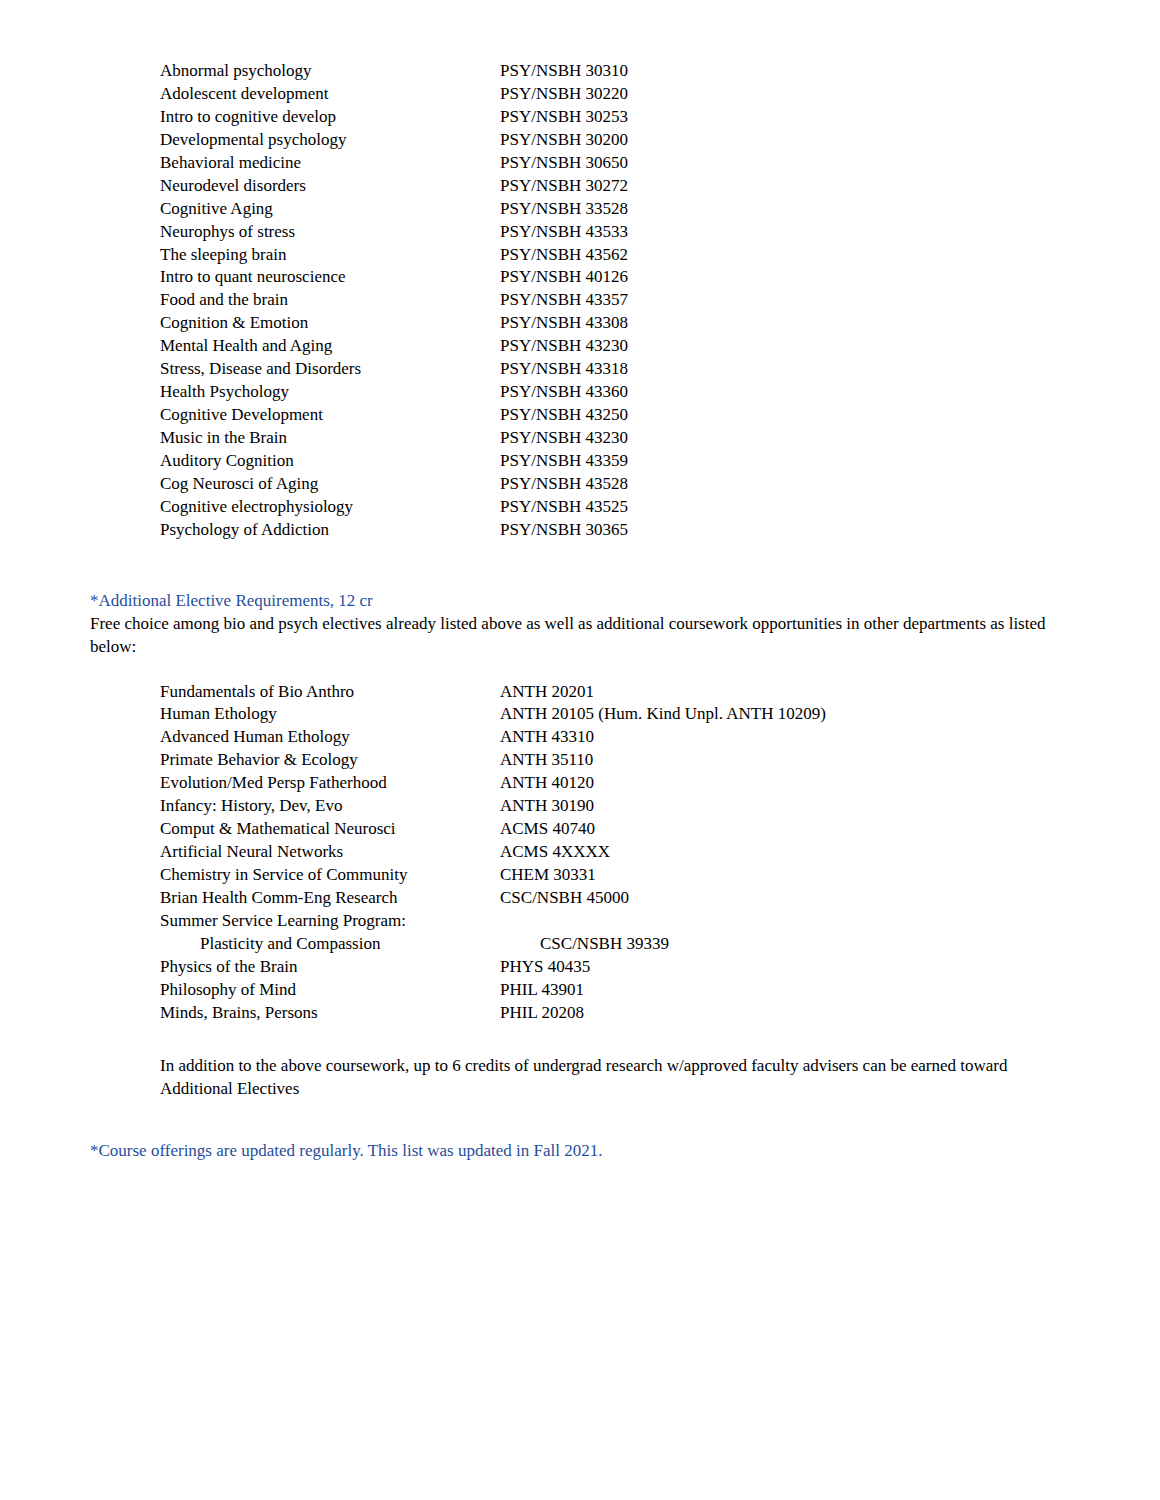Abnormal psychology PSY/NSBH 30310
Adolescent development PSY/NSBH 30220
Intro to cognitive develop PSY/NSBH 30253
Developmental psychology PSY/NSBH 30200
Behavioral medicine PSY/NSBH 30650
Neurodevel disorders PSY/NSBH 30272
Cognitive Aging PSY/NSBH 33528
Neurophys of stress PSY/NSBH 43533
The sleeping brain PSY/NSBH 43562
Intro to quant neuroscience PSY/NSBH 40126
Food and the brain PSY/NSBH 43357
Cognition & Emotion PSY/NSBH 43308
Mental Health and Aging PSY/NSBH 43230
Stress, Disease and Disorders PSY/NSBH 43318
Health Psychology PSY/NSBH 43360
Cognitive Development PSY/NSBH 43250
Music in the Brain PSY/NSBH 43230
Auditory Cognition PSY/NSBH 43359
Cog Neurosci of Aging PSY/NSBH 43528
Cognitive electrophysiology PSY/NSBH 43525
Psychology of Addiction PSY/NSBH 30365
*Additional Elective Requirements, 12 cr
Free choice among bio and psych electives already listed above as well as additional coursework opportunities in other departments as listed below:
Fundamentals of Bio Anthro ANTH 20201
Human Ethology ANTH 20105 (Hum. Kind Unpl. ANTH 10209)
Advanced Human Ethology ANTH 43310
Primate Behavior & Ecology ANTH 35110
Evolution/Med Persp Fatherhood ANTH 40120
Infancy: History, Dev, Evo ANTH 30190
Comput & Mathematical Neurosci ACMS 40740
Artificial Neural Networks ACMS 4XXXX
Chemistry in Service of Community CHEM 30331
Brian Health Comm-Eng Research CSC/NSBH 45000
Summer Service Learning Program:
Plasticity and Compassion CSC/NSBH 39339
Physics of the Brain PHYS 40435
Philosophy of Mind PHIL 43901
Minds, Brains, Persons PHIL 20208
In addition to the above coursework, up to 6 credits of undergrad research w/approved faculty advisers can be earned toward Additional Electives
*Course offerings are updated regularly. This list was updated in Fall 2021.